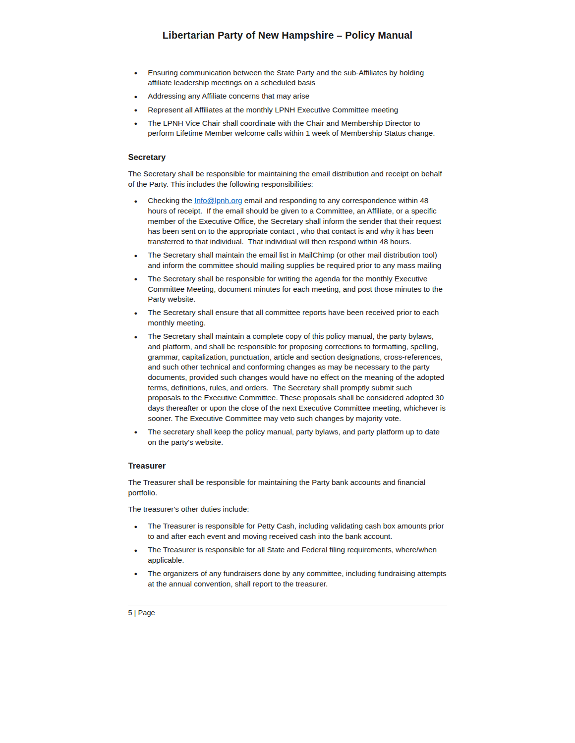Libertarian Party of New Hampshire – Policy Manual
Ensuring communication between the State Party and the sub-Affiliates by holding affiliate leadership meetings on a scheduled basis
Addressing any Affiliate concerns that may arise
Represent all Affiliates at the monthly LPNH Executive Committee meeting
The LPNH Vice Chair shall coordinate with the Chair and Membership Director to perform Lifetime Member welcome calls within 1 week of Membership Status change.
Secretary
The Secretary shall be responsible for maintaining the email distribution and receipt on behalf of the Party. This includes the following responsibilities:
Checking the Info@lpnh.org email and responding to any correspondence within 48 hours of receipt. If the email should be given to a Committee, an Affiliate, or a specific member of the Executive Office, the Secretary shall inform the sender that their request has been sent on to the appropriate contact , who that contact is and why it has been transferred to that individual. That individual will then respond within 48 hours.
The Secretary shall maintain the email list in MailChimp (or other mail distribution tool) and inform the committee should mailing supplies be required prior to any mass mailing
The Secretary shall be responsible for writing the agenda for the monthly Executive Committee Meeting, document minutes for each meeting, and post those minutes to the Party website.
The Secretary shall ensure that all committee reports have been received prior to each monthly meeting.
The Secretary shall maintain a complete copy of this policy manual, the party bylaws, and platform, and shall be responsible for proposing corrections to formatting, spelling, grammar, capitalization, punctuation, article and section designations, cross-references, and such other technical and conforming changes as may be necessary to the party documents, provided such changes would have no effect on the meaning of the adopted terms, definitions, rules, and orders. The Secretary shall promptly submit such proposals to the Executive Committee. These proposals shall be considered adopted 30 days thereafter or upon the close of the next Executive Committee meeting, whichever is sooner. The Executive Committee may veto such changes by majority vote.
The secretary shall keep the policy manual, party bylaws, and party platform up to date on the party's website.
Treasurer
The Treasurer shall be responsible for maintaining the Party bank accounts and financial portfolio.
The treasurer's other duties include:
The Treasurer is responsible for Petty Cash, including validating cash box amounts prior to and after each event and moving received cash into the bank account.
The Treasurer is responsible for all State and Federal filing requirements, where/when applicable.
The organizers of any fundraisers done by any committee, including fundraising attempts at the annual convention, shall report to the treasurer.
5 | Page